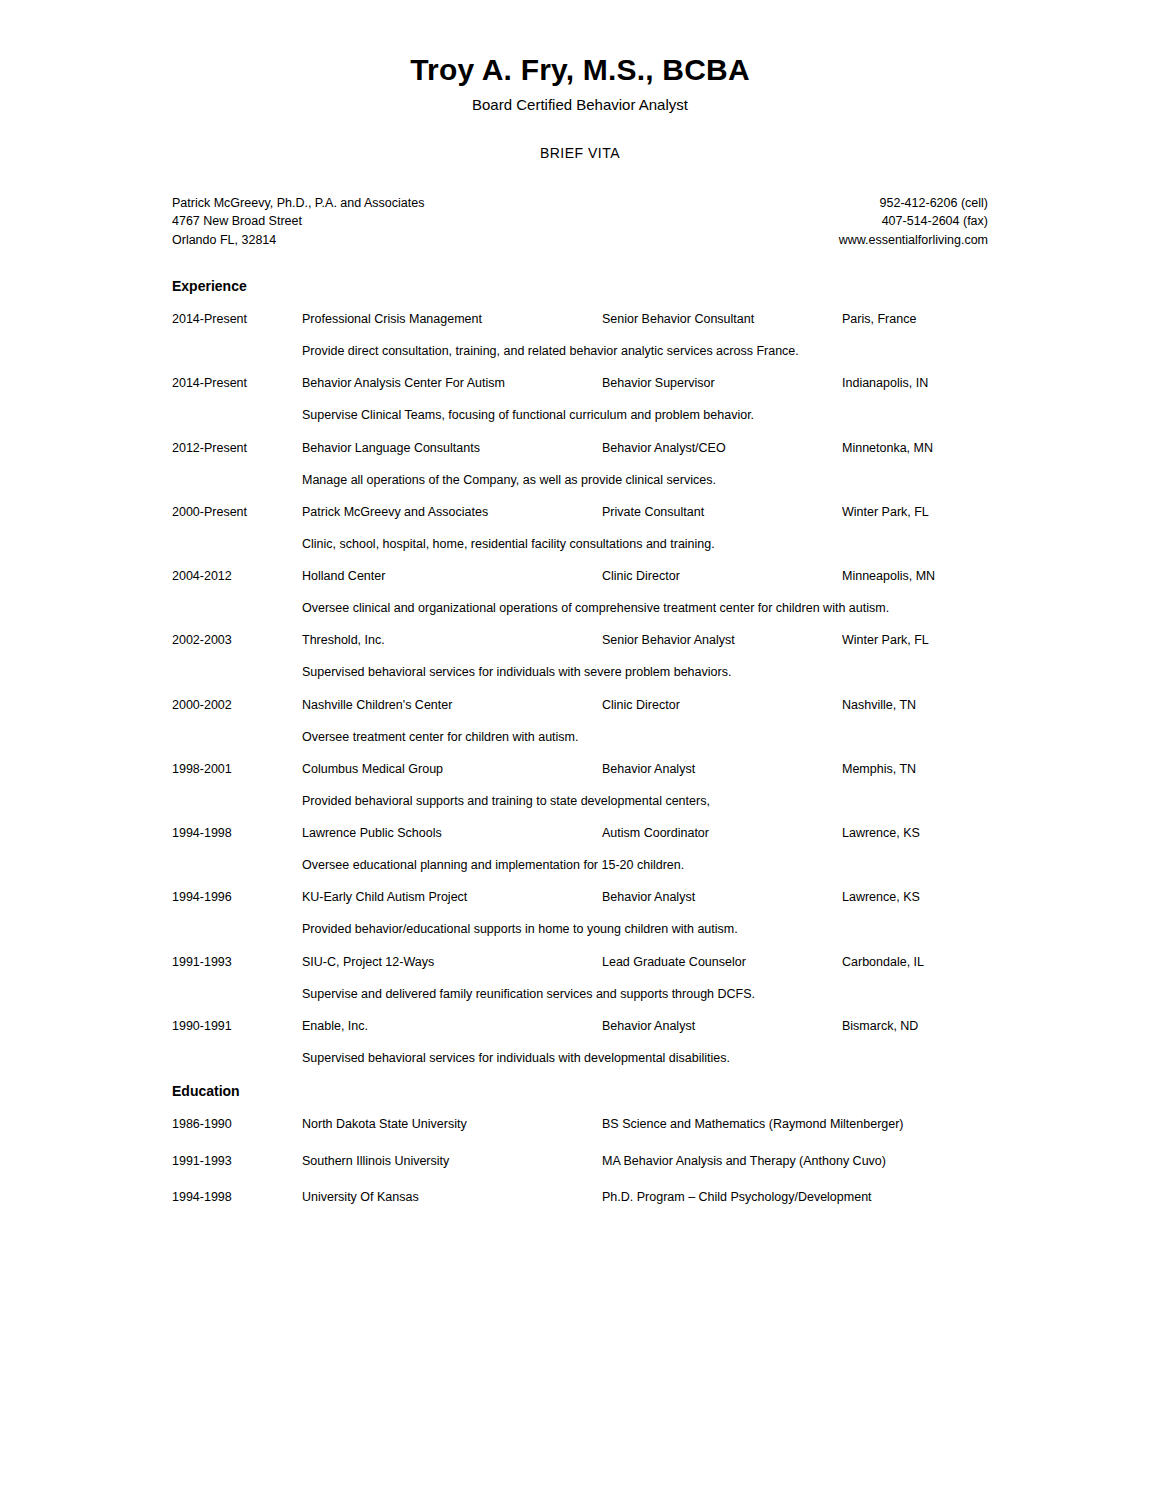Troy A. Fry, M.S., BCBA
Board Certified Behavior Analyst
BRIEF VITA
| Patrick McGreevy, Ph.D., P.A. and Associates | 952-412-6206 (cell) |
| 4767 New Broad Street | 407-514-2604 (fax) |
| Orlando FL, 32814 | www.essentialforliving.com |
Experience
| 2014-Present | Professional Crisis Management | Senior Behavior Consultant | Paris, France |
| | Provide direct consultation, training, and related behavior analytic services across France. |
| 2014-Present | Behavior Analysis Center For Autism | Behavior Supervisor | Indianapolis, IN |
| | Supervise Clinical Teams, focusing of functional curriculum and problem behavior. |
| 2012-Present | Behavior Language Consultants | Behavior Analyst/CEO | Minnetonka, MN |
| | Manage all operations of the Company, as well as provide clinical services. |
| 2000-Present | Patrick McGreevy and Associates | Private Consultant | Winter Park, FL |
| | Clinic, school, hospital, home, residential facility consultations and training. |
| 2004-2012 | Holland Center | Clinic Director | Minneapolis, MN |
| | Oversee clinical and organizational operations of comprehensive treatment center for children with autism. |
| 2002-2003 | Threshold, Inc. | Senior Behavior Analyst | Winter Park, FL |
| | Supervised behavioral services for individuals with severe problem behaviors. |
| 2000-2002 | Nashville Children's Center | Clinic Director | Nashville, TN |
| | Oversee treatment center for children with autism. |
| 1998-2001 | Columbus Medical Group | Behavior Analyst | Memphis, TN |
| | Provided behavioral supports and training to state developmental centers, |
| 1994-1998 | Lawrence Public Schools | Autism Coordinator | Lawrence, KS |
| | Oversee educational planning and implementation for 15-20 children. |
| 1994-1996 | KU-Early Child Autism Project | Behavior Analyst | Lawrence, KS |
| | Provided behavior/educational supports in home to young children with autism. |
| 1991-1993 | SIU-C, Project 12-Ways | Lead Graduate Counselor | Carbondale, IL |
| | Supervise and delivered family reunification services and supports through DCFS. |
| 1990-1991 | Enable, Inc. | Behavior Analyst | Bismarck, ND |
| | Supervised behavioral services for individuals with developmental disabilities. |
Education
| 1986-1990 | North Dakota State University | BS Science and Mathematics (Raymond Miltenberger) |
| 1991-1993 | Southern Illinois University | MA Behavior Analysis and Therapy (Anthony Cuvo) |
| 1994-1998 | University Of Kansas | Ph.D. Program – Child Psychology/Development |